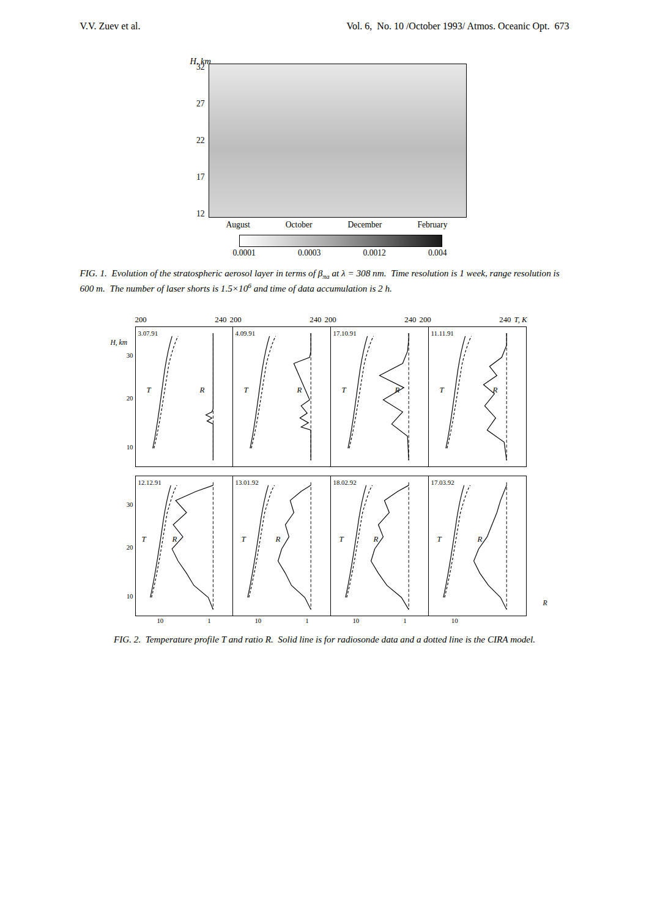V.V. Zuev et al.
Vol. 6, No. 10 /October 1993/ Atmos. Oceanic Opt. 673
H, km
32 27 22 17 12
August October December February
0.0001 0.0003 0.0012 0.004
FIG. 1. Evolution of the stratospheric aerosol layer in terms of βπa at λ = 308 nm. Time resolution is 1 week, range resolution is 600 m. The number of laser shorts is 1.5×106 and time of data accumulation is 2 h.
200240
200240
200240
200240
T, K
H, km
30 20 10
3.07.91
T
R
4.09.91
T
R
17.10.91
T
R
11.11.91
T
R
30 20 10
12.12.91
T
R
13.01.92
T
R
18.02.92
T
R
17.03.92
T
R
R
101
101
101
10
FIG. 2. Temperature profile T and ratio R. Solid line is for radiosonde data and a dotted line is the CIRA model.